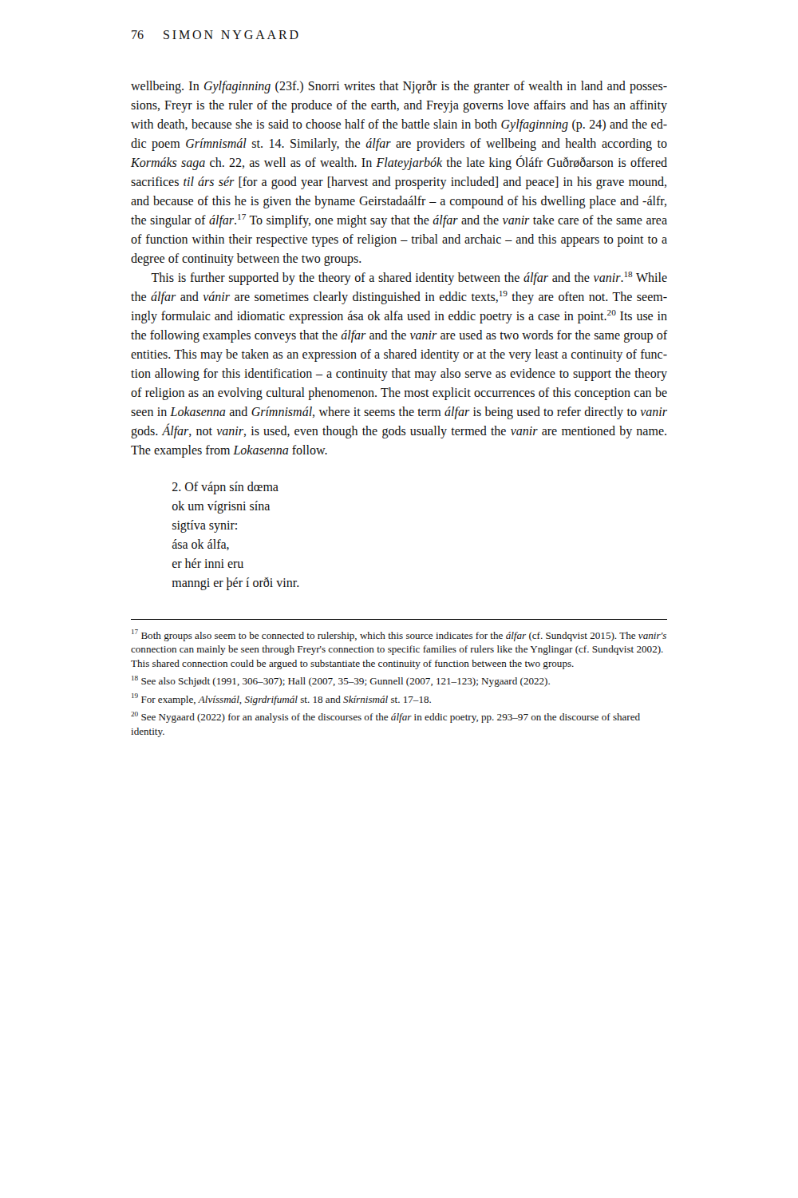76 Simon Nygaard
wellbeing. In Gylfaginning (23f.) Snorri writes that Njǫrðr is the granter of wealth in land and possessions, Freyr is the ruler of the produce of the earth, and Freyja governs love affairs and has an affinity with death, because she is said to choose half of the battle slain in both Gylfaginning (p. 24) and the eddic poem Grímnismál st. 14. Similarly, the álfar are providers of wellbeing and health according to Kormáks saga ch. 22, as well as of wealth. In Flateyjarbók the late king Óláfr Guðrøðarson is offered sacrifices til árs sér [for a good year [harvest and prosperity included] and peace] in his grave mound, and because of this he is given the byname Geirstadaálfr – a compound of his dwelling place and -álfr, the singular of álfar.17 To simplify, one might say that the álfar and the vanir take care of the same area of function within their respective types of religion – tribal and archaic – and this appears to point to a degree of continuity between the two groups.
This is further supported by the theory of a shared identity between the álfar and the vanir.18 While the álfar and vánir are sometimes clearly distinguished in eddic texts,19 they are often not. The seemingly formulaic and idiomatic expression ása ok alfa used in eddic poetry is a case in point.20 Its use in the following examples conveys that the álfar and the vanir are used as two words for the same group of entities. This may be taken as an expression of a shared identity or at the very least a continuity of function allowing for this identification – a continuity that may also serve as evidence to support the theory of religion as an evolving cultural phenomenon. The most explicit occurrences of this conception can be seen in Lokasenna and Grímnismál, where it seems the term álfar is being used to refer directly to vanir gods. Álfar, not vanir, is used, even though the gods usually termed the vanir are mentioned by name. The examples from Lokasenna follow.
2. Of vápn sín dœma
ok um vígrisni sína
sigtíva synir:
ása ok álfa,
er hér inni eru
manngi er þér í orði vinr.
17Both groups also seem to be connected to rulership, which this source indicates for the álfar (cf. Sundqvist 2015). The vanir's connection can mainly be seen through Freyr's connection to specific families of rulers like the Ynglingar (cf. Sundqvist 2002). This shared connection could be argued to substantiate the continuity of function between the two groups.
18See also Schjødt (1991, 306–307); Hall (2007, 35–39; Gunnell (2007, 121–123); Nygaard (2022).
19For example, Alvíssmál, Sigrdrifumál st. 18 and Skírnismál st. 17–18.
20See Nygaard (2022) for an analysis of the discourses of the álfar in eddic poetry, pp. 293–97 on the discourse of shared identity.